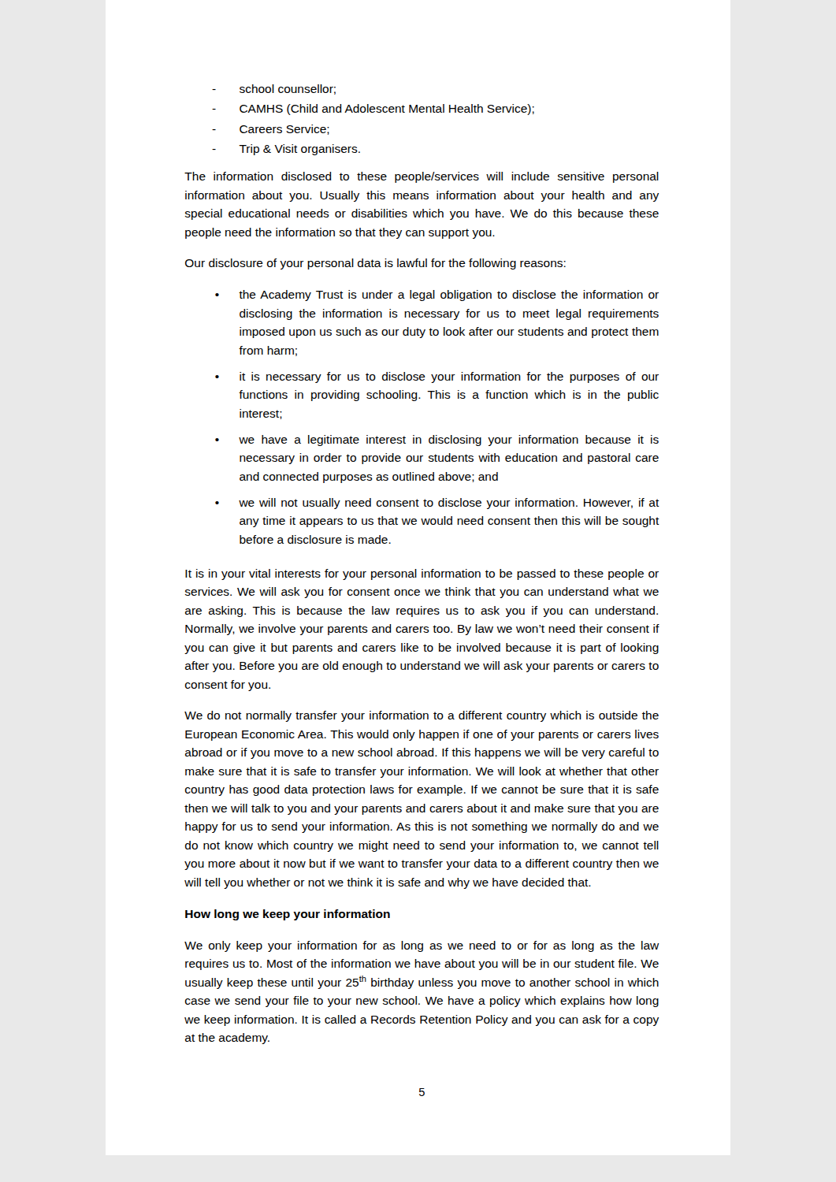school counsellor;
CAMHS (Child and Adolescent Mental Health Service);
Careers Service;
Trip & Visit organisers.
The information disclosed to these people/services will include sensitive personal information about you. Usually this means information about your health and any special educational needs or disabilities which you have. We do this because these people need the information so that they can support you.
Our disclosure of your personal data is lawful for the following reasons:
the Academy Trust is under a legal obligation to disclose the information or disclosing the information is necessary for us to meet legal requirements imposed upon us such as our duty to look after our students and protect them from harm;
it is necessary for us to disclose your information for the purposes of our functions in providing schooling. This is a function which is in the public interest;
we have a legitimate interest in disclosing your information because it is necessary in order to provide our students with education and pastoral care and connected purposes as outlined above; and
we will not usually need consent to disclose your information. However, if at any time it appears to us that we would need consent then this will be sought before a disclosure is made.
It is in your vital interests for your personal information to be passed to these people or services. We will ask you for consent once we think that you can understand what we are asking. This is because the law requires us to ask you if you can understand. Normally, we involve your parents and carers too. By law we won’t need their consent if you can give it but parents and carers like to be involved because it is part of looking after you. Before you are old enough to understand we will ask your parents or carers to consent for you.
We do not normally transfer your information to a different country which is outside the European Economic Area. This would only happen if one of your parents or carers lives abroad or if you move to a new school abroad. If this happens we will be very careful to make sure that it is safe to transfer your information. We will look at whether that other country has good data protection laws for example. If we cannot be sure that it is safe then we will talk to you and your parents and carers about it and make sure that you are happy for us to send your information. As this is not something we normally do and we do not know which country we might need to send your information to, we cannot tell you more about it now but if we want to transfer your data to a different country then we will tell you whether or not we think it is safe and why we have decided that.
How long we keep your information
We only keep your information for as long as we need to or for as long as the law requires us to. Most of the information we have about you will be in our student file. We usually keep these until your 25th birthday unless you move to another school in which case we send your file to your new school. We have a policy which explains how long we keep information. It is called a Records Retention Policy and you can ask for a copy at the academy.
5